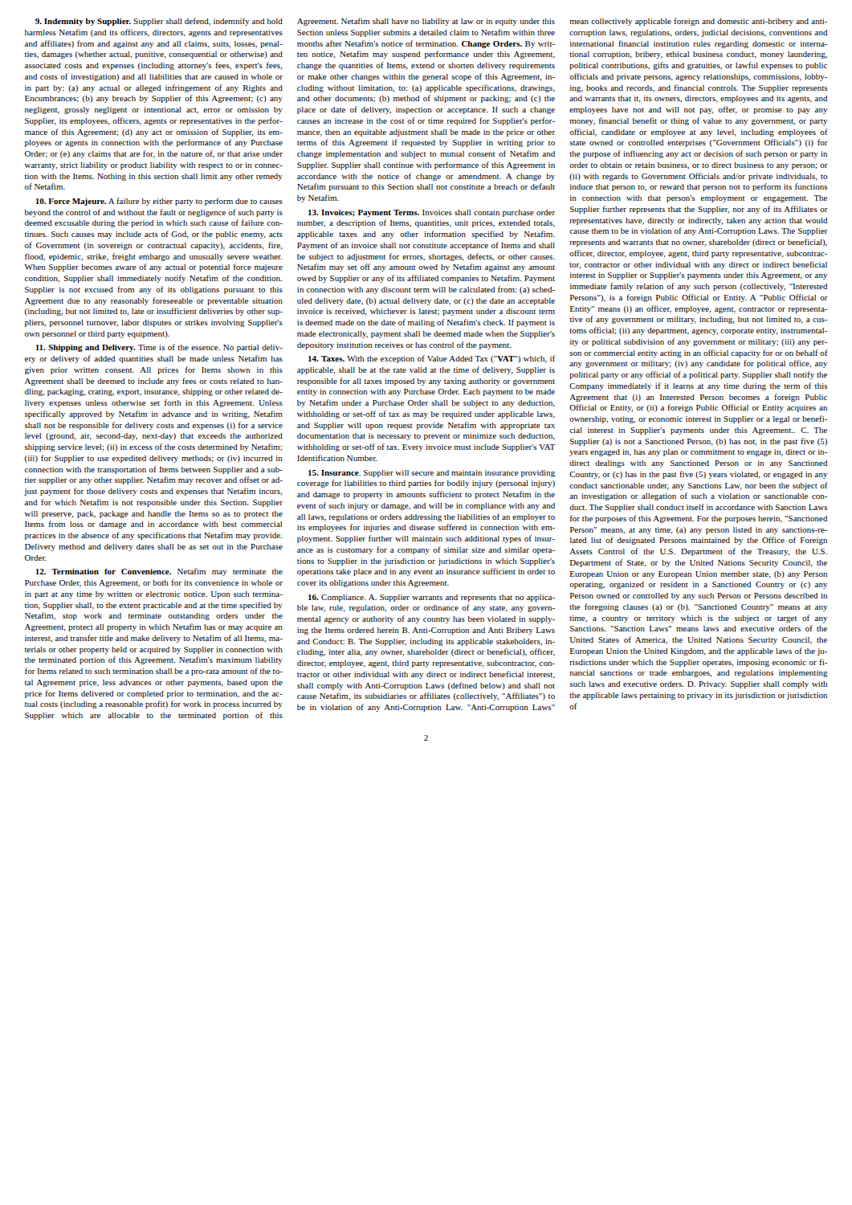9. Indemnity by Supplier. Supplier shall defend, indemnify and hold harmless Netafim (and its officers, directors, agents and representatives and affiliates) from and against any and all claims, suits, losses, penalties, damages (whether actual, punitive, consequential or otherwise) and associated costs and expenses (including attorney's fees, expert's fees, and costs of investigation) and all liabilities that are caused in whole or in part by: (a) any actual or alleged infringement of any Rights and Encumbrances; (b) any breach by Supplier of this Agreement; (c) any negligent, grossly negligent or intentional act, error or omission by Supplier, its employees, officers, agents or representatives in the performance of this Agreement; (d) any act or omission of Supplier, its employees or agents in connection with the performance of any Purchase Order; or (e) any claims that are for, in the nature of, or that arise under warranty, strict liability or product liability with respect to or in connection with the Items. Nothing in this section shall limit any other remedy of Netafim.
10. Force Majeure. A failure by either party to perform due to causes beyond the control of and without the fault or negligence of such party is deemed excusable during the period in which such cause of failure continues. Such causes may include acts of God, or the public enemy, acts of Government (in sovereign or contractual capacity), accidents, fire, flood, epidemic, strike, freight embargo and unusually severe weather. When Supplier becomes aware of any actual or potential force majeure condition, Supplier shall immediately notify Netafim of the condition. Supplier is not excused from any of its obligations pursuant to this Agreement due to any reasonably foreseeable or preventable situation (including, but not limited to, late or insufficient deliveries by other suppliers, personnel turnover, labor disputes or strikes involving Supplier's own personnel or third party equipment).
11. Shipping and Delivery. Time is of the essence. No partial delivery or delivery of added quantities shall be made unless Netafim has given prior written consent. All prices for Items shown in this Agreement shall be deemed to include any fees or costs related to handling, packaging, crating, export, insurance, shipping or other related delivery expenses unless otherwise set forth in this Agreement. Unless specifically approved by Netafim in advance and in writing, Netafim shall not be responsible for delivery costs and expenses (i) for a service level (ground, air, second-day, next-day) that exceeds the authorized shipping service level; (ii) in excess of the costs determined by Netafim; (iii) for Supplier to use expedited delivery methods; or (iv) incurred in connection with the transportation of Items between Supplier and a sub-tier supplier or any other supplier. Netafim may recover and offset or adjust payment for those delivery costs and expenses that Netafim incurs, and for which Netafim is not responsible under this Section. Supplier will preserve, pack, package and handle the Items so as to protect the Items from loss or damage and in accordance with best commercial practices in the absence of any specifications that Netafim may provide. Delivery method and delivery dates shall be as set out in the Purchase Order.
12. Termination for Convenience. Netafim may terminate the Purchase Order, this Agreement, or both for its convenience in whole or in part at any time by written or electronic notice. Upon such termination, Supplier shall, to the extent practicable and at the time specified by Netafim, stop work and terminate outstanding orders under the Agreement, protect all property in which Netafim has or may acquire an interest, and transfer title and make delivery to Netafim of all Items, materials or other property held or acquired by Supplier in connection with the terminated portion of this Agreement. Netafim's maximum liability for Items related to such termination shall be a pro-rata amount of the total Agreement price, less advances or other payments, based upon the price for Items delivered or completed prior to termination, and the actual costs (including a reasonable profit) for work in process incurred by Supplier which are allocable to the terminated portion of this Agreement. Netafim shall have no liability at law or in equity under this Section unless Supplier submits a detailed claim to Netafim within three months after Netafim's notice of termination. Change Orders. By written notice, Netafim may suspend performance under this Agreement, change the quantities of Items, extend or shorten delivery requirements or make other changes within the general scope of this Agreement, including without limitation, to: (a) applicable specifications, drawings, and other documents; (b) method of shipment or packing; and (c) the place or date of delivery, inspection or acceptance. If such a change causes an increase in the cost of or time required for Supplier's performance, then an equitable adjustment shall be made in the price or other terms of this Agreement if requested by Supplier in writing prior to change implementation and subject to mutual consent of Netafim and Supplier. Supplier shall continue with performance of this Agreement in accordance with the notice of change or amendment. A change by Netafim pursuant to this Section shall not constitute a breach or default by Netafim.
13. Invoices; Payment Terms. Invoices shall contain purchase order number, a description of Items, quantities, unit prices, extended totals, applicable taxes and any other information specified by Netafim. Payment of an invoice shall not constitute acceptance of Items and shall be subject to adjustment for errors, shortages, defects, or other causes. Netafim may set off any amount owed by Netafim against any amount owed by Supplier or any of its affiliated companies to Netafim. Payment in connection with any discount term will be calculated from: (a) scheduled delivery date, (b) actual delivery date, or (c) the date an acceptable invoice is received, whichever is latest; payment under a discount term is deemed made on the date of mailing of Netafim's check. If payment is made electronically, payment shall be deemed made when the Supplier's depository institution receives or has control of the payment.
14. Taxes. With the exception of Value Added Tax ("VAT") which, if applicable, shall be at the rate valid at the time of delivery, Supplier is responsible for all taxes imposed by any taxing authority or government entity in connection with any Purchase Order. Each payment to be made by Netafim under a Purchase Order shall be subject to any deduction, withholding or set-off of tax as may be required under applicable laws, and Supplier will upon request provide Netafim with appropriate tax documentation that is necessary to prevent or minimize such deduction, withholding or set-off of tax. Every invoice must include Supplier's VAT Identification Number.
15. Insurance. Supplier will secure and maintain insurance providing coverage for liabilities to third parties for bodily injury (personal injury) and damage to property in amounts sufficient to protect Netafim in the event of such injury or damage, and will be in compliance with any and all laws, regulations or orders addressing the liabilities of an employer to its employees for injuries and disease suffered in connection with employment. Supplier further will maintain such additional types of insurance as is customary for a company of similar size and similar operations to Supplier in the jurisdiction or jurisdictions in which Supplier's operations take place and in any event an insurance sufficient in order to cover its obligations under this Agreement.
16. Compliance. A. Supplier warrants and represents that no applicable law, rule, regulation, order or ordinance of any state, any governmental agency or authority of any country has been violated in supplying the Items ordered herein B. Anti-Corruption and Anti Bribery Laws and Conduct: B. The Supplier, including its applicable stakeholders, including, inter alia, any owner, shareholder (direct or beneficial), officer, director, employee, agent, third party representative, subcontractor, contractor or other individual with any direct or indirect beneficial interest, shall comply with Anti-Corruption Laws (defined below) and shall not cause Netafim, its subsidiaries or affiliates (collectively, "Affiliates") to be in violation of any Anti-Corruption Law. "Anti-Corruption Laws" mean collectively applicable foreign and domestic anti-bribery and anti-corruption laws, regulations, orders, judicial decisions, conventions and international financial institution rules regarding domestic or international corruption, bribery, ethical business conduct, money laundering, political contributions, gifts and gratuities, or lawful expenses to public officials and private persons, agency relationships, commissions, lobbying, books and records, and financial controls. The Supplier represents and warrants that it, its owners, directors, employees and its agents, and employees have not and will not pay, offer, or promise to pay any money, financial benefit or thing of value to any government, or party official, candidate or employee at any level, including employees of state owned or controlled enterprises ("Government Officials") (i) for the purpose of influencing any act or decision of such person or party in order to obtain or retain business, or to direct business to any person; or (ii) with regards to Government Officials and/or private individuals, to induce that person to, or reward that person not to perform its functions in connection with that person's employment or engagement. The Supplier further represents that the Supplier, nor any of its Affiliates or representatives have, directly or indirectly, taken any action that would cause them to be in violation of any Anti-Corruption Laws. The Supplier represents and warrants that no owner, shareholder (direct or beneficial), officer, director, employee, agent, third party representative, subcontractor, contractor or other individual with any direct or indirect beneficial interest in Supplier or Supplier's payments under this Agreement, or any immediate family relation of any such person (collectively, "Interested Persons"), is a foreign Public Official or Entity. A "Public Official or Entity" means (i) an officer, employee, agent, contractor or representative of any government or military, including, but not limited to, a customs official; (ii) any department, agency, corporate entity, instrumentality or political subdivision of any government or military; (iii) any person or commercial entity acting in an official capacity for or on behalf of any government or military; (iv) any candidate for political office, any political party or any official of a political party. Supplier shall notify the Company immediately if it learns at any time during the term of this Agreement that (i) an Interested Person becomes a foreign Public Official or Entity, or (ii) a foreign Public Official or Entity acquires an ownership, voting, or economic interest in Supplier or a legal or beneficial interest in Supplier's payments under this Agreement.. C. The Supplier (a) is not a Sanctioned Person, (b) has not, in the past five (5) years engaged in, has any plan or commitment to engage in, direct or indirect dealings with any Sanctioned Person or in any Sanctioned Country, or (c) has in the past five (5) years violated, or engaged in any conduct sanctionable under, any Sanctions Law, nor been the subject of an investigation or allegation of such a violation or sanctionable conduct. The Supplier shall conduct itself in accordance with Sanction Laws for the purposes of this Agreement. For the purposes herein, "Sanctioned Person" means, at any time, (a) any person listed in any sanctions-related list of designated Persons maintained by the Office of Foreign Assets Control of the U.S. Department of the Treasury, the U.S. Department of State, or by the United Nations Security Council, the European Union or any European Union member state, (b) any Person operating, organized or resident in a Sanctioned Country or (c) any Person owned or controlled by any such Person or Persons described in the foregoing clauses (a) or (b). "Sanctioned Country" means at any time, a country or territory which is the subject or target of any Sanctions. "Sanction Laws" means laws and executive orders of the United States of America, the United Nations Security Council, the European Union the United Kingdom, and the applicable laws of the jurisdictions under which the Supplier operates, imposing economic or financial sanctions or trade embargoes, and regulations implementing such laws and executive orders. D. Privacy. Supplier shall comply with the applicable laws pertaining to privacy in its jurisdiction or jurisdiction of
2